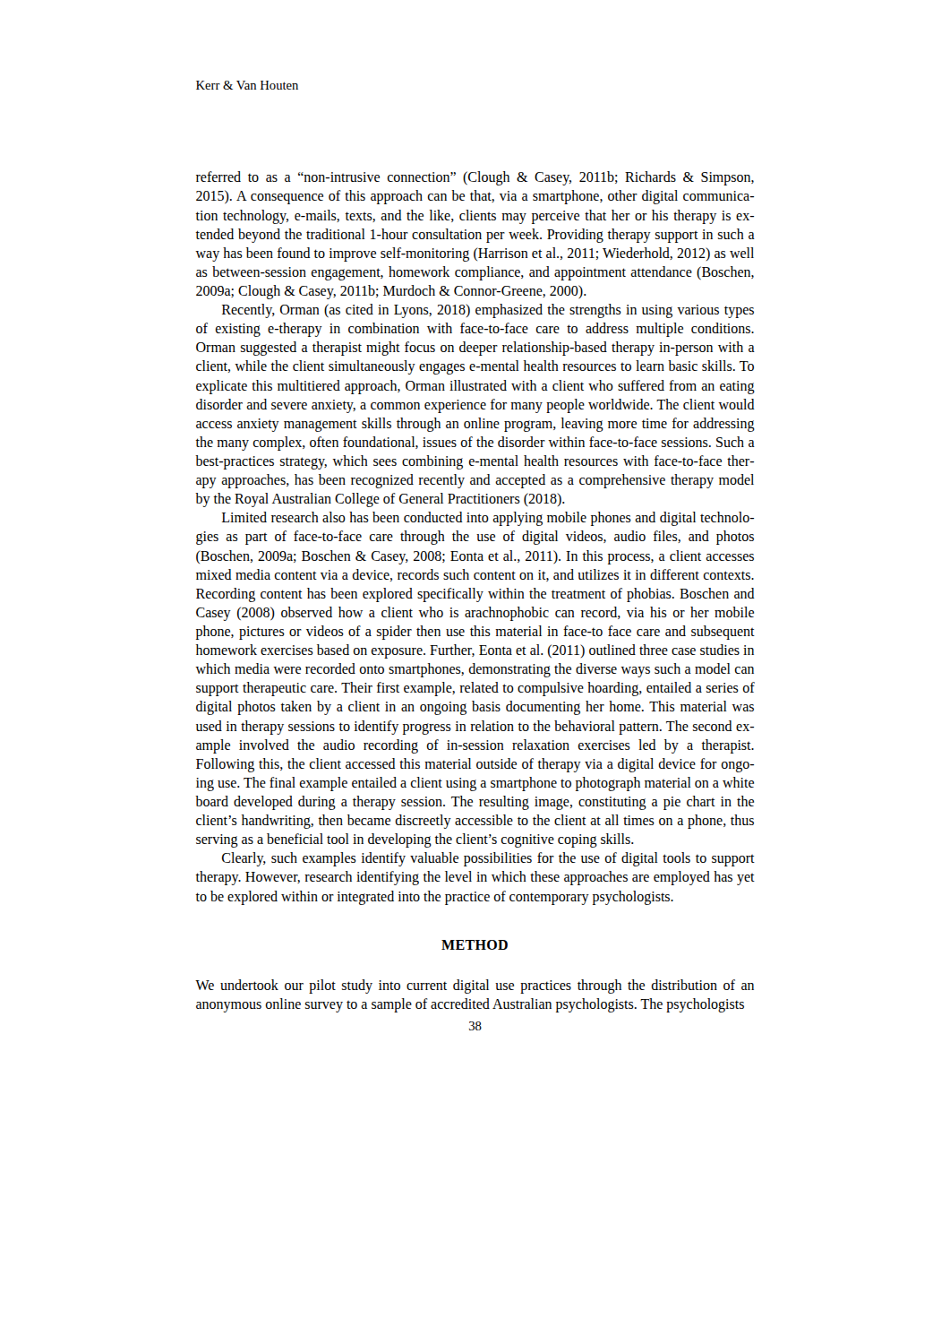Kerr & Van Houten
referred to as a “non-intrusive connection” (Clough & Casey, 2011b; Richards & Simpson, 2015). A consequence of this approach can be that, via a smartphone, other digital communication technology, e-mails, texts, and the like, clients may perceive that her or his therapy is extended beyond the traditional 1-hour consultation per week. Providing therapy support in such a way has been found to improve self-monitoring (Harrison et al., 2011; Wiederhold, 2012) as well as between-session engagement, homework compliance, and appointment attendance (Boschen, 2009a; Clough & Casey, 2011b; Murdoch & Connor-Greene, 2000).
Recently, Orman (as cited in Lyons, 2018) emphasized the strengths in using various types of existing e-therapy in combination with face-to-face care to address multiple conditions. Orman suggested a therapist might focus on deeper relationship-based therapy in-person with a client, while the client simultaneously engages e-mental health resources to learn basic skills. To explicate this multitiered approach, Orman illustrated with a client who suffered from an eating disorder and severe anxiety, a common experience for many people worldwide. The client would access anxiety management skills through an online program, leaving more time for addressing the many complex, often foundational, issues of the disorder within face-to-face sessions. Such a best-practices strategy, which sees combining e-mental health resources with face-to-face therapy approaches, has been recognized recently and accepted as a comprehensive therapy model by the Royal Australian College of General Practitioners (2018).
Limited research also has been conducted into applying mobile phones and digital technologies as part of face-to-face care through the use of digital videos, audio files, and photos (Boschen, 2009a; Boschen & Casey, 2008; Eonta et al., 2011). In this process, a client accesses mixed media content via a device, records such content on it, and utilizes it in different contexts. Recording content has been explored specifically within the treatment of phobias. Boschen and Casey (2008) observed how a client who is arachnophobic can record, via his or her mobile phone, pictures or videos of a spider then use this material in face-to face care and subsequent homework exercises based on exposure. Further, Eonta et al. (2011) outlined three case studies in which media were recorded onto smartphones, demonstrating the diverse ways such a model can support therapeutic care. Their first example, related to compulsive hoarding, entailed a series of digital photos taken by a client in an ongoing basis documenting her home. This material was used in therapy sessions to identify progress in relation to the behavioral pattern. The second example involved the audio recording of in-session relaxation exercises led by a therapist. Following this, the client accessed this material outside of therapy via a digital device for ongoing use. The final example entailed a client using a smartphone to photograph material on a white board developed during a therapy session. The resulting image, constituting a pie chart in the client’s handwriting, then became discreetly accessible to the client at all times on a phone, thus serving as a beneficial tool in developing the client’s cognitive coping skills.
Clearly, such examples identify valuable possibilities for the use of digital tools to support therapy. However, research identifying the level in which these approaches are employed has yet to be explored within or integrated into the practice of contemporary psychologists.
METHOD
We undertook our pilot study into current digital use practices through the distribution of an anonymous online survey to a sample of accredited Australian psychologists. The psychologists
38